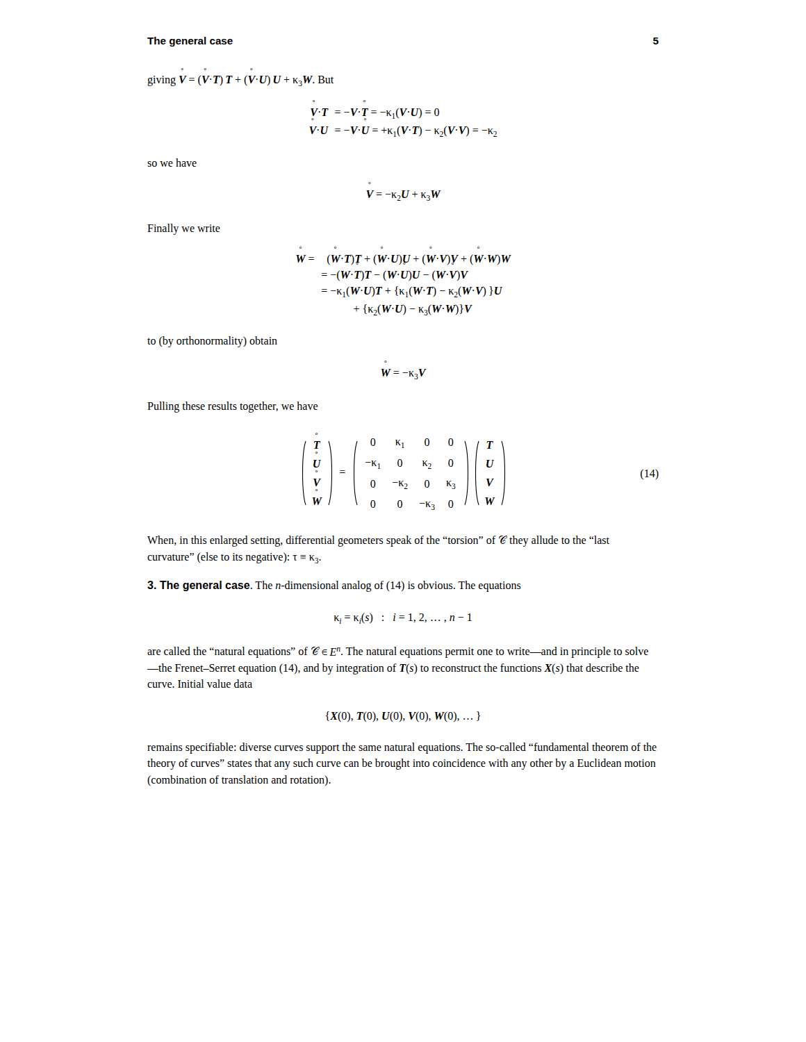The general case 5
giving V = (V·T) T + (V·U) U + κ3W. But
V·T
= −V·T = −κ1(V·U) = 0
V·U
= −V·U = +κ1(V·T) − κ2(V·V) = −κ2
so we have
V = −κ2U + κ3W
Finally we write
W =
(W·T)T + (W·U)U + (W·V)V + (W·W)W
= −(W·T)T − (W·U)U − (W·V)V
= −κ1(W·U)T + {κ1(W·T) − κ2(W·V) }U
+ {κ2(W·U) − κ3(W·W)}V
to (by orthonormality) obtain
W = −κ3V
Pulling these results together, we have
| T |
| U |
| V |
| W |
=
| 0 | κ 1 | 0 | 0 |
| −κ 1 | 0 | κ 2 | 0 |
| 0 | −κ 2 | 0 | κ 3 |
| 0 | 0 | −κ 3 | 0 |
| T |
| U |
| V |
| W |
(14)
When, in this enlarged setting, differential geometers speak of the “torsion” of 𝒞 they allude to the “last curvature” (else to its negative): τ ≡ κ3.
3. The general case. The n-dimensional analog of (14) is obvious. The equations
κi = κi(s) : i = 1, 2, … , n − 1
are called the “natural equations” of 𝒞 ∈ En. The natural equations permit one to write—and in principle to solve—the Frenet–Serret equation (14), and by integration of T(s) to reconstruct the functions X(s) that describe the curve. Initial value data
{X(0), T(0), U(0), V(0), W(0), … }
remains specifiable: diverse curves support the same natural equations. The so-called “fundamental theorem of the theory of curves” states that any such curve can be brought into coincidence with any other by a Euclidean motion (combination of translation and rotation).